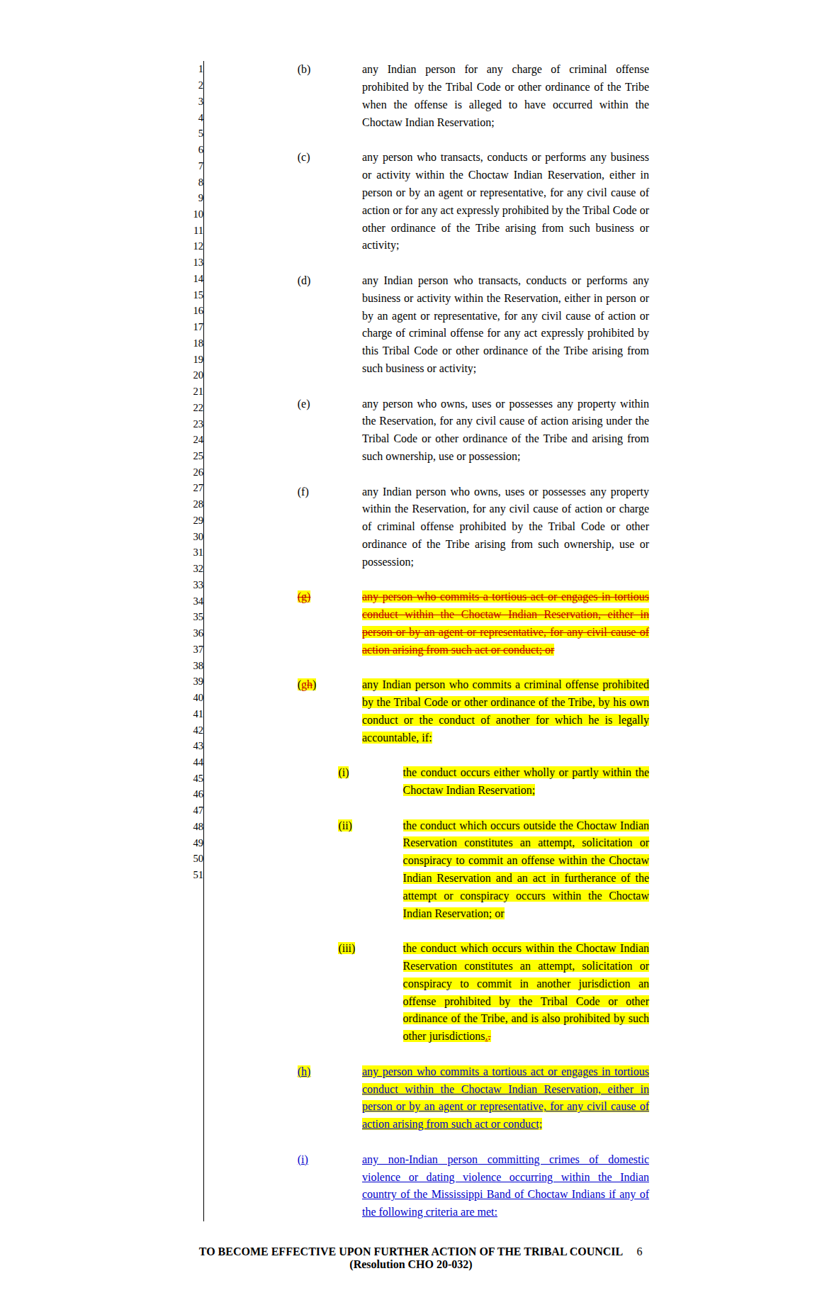| 1 2 3 4 5 6 7 8 9 10 11 12 13 14 15 16 17 18 19 20 21 22 23 24 25 26 27 28 29 30 31 32 33 34 35 36 37 38 39 40 41 42 43 44 45 46 47 48 49 50 51 | | (b) any Indian person for any charge of criminal offense prohibited by the Tribal Code or other ordinance of the Tribe when the offense is alleged to have occurred within the Choctaw Indian Reservation; (c) any person who transacts, conducts or performs any business or activity within the Choctaw Indian Reservation, either in person or by an agent or representative, for any civil cause of action or for any act expressly prohibited by the Tribal Code or other ordinance of the Tribe arising from such business or activity; (d) any Indian person who transacts, conducts or performs any business or activity within the Reservation, either in person or by an agent or representative, for any civil cause of action or charge of criminal offense for any act expressly prohibited by this Tribal Code or other ordinance of the Tribe arising from such business or activity; (e) any person who owns, uses or possesses any property within the Reservation, for any civil cause of action arising under the Tribal Code or other ordinance of the Tribe and arising from such ownership, use or possession; (f) any Indian person who owns, uses or possesses any property within the Reservation, for any civil cause of action or charge of criminal offense prohibited by the Tribal Code or other ordinance of the Tribe arising from such ownership, use or possession; (g) any person who commits a tortious act or engages in tortious conduct within the Choctaw Indian Reservation, either in person or by an agent or representative, for any civil cause of action arising from such act or conduct; or ( g h ) any Indian person who commits a criminal offense prohibited by the Tribal Code or other ordinance of the Tribe, by his own conduct or the conduct of another for which he is legally accountable, if: (i) the conduct occurs either wholly or partly within the Choctaw Indian Reservation; (ii) the conduct which occurs outside the Choctaw Indian Reservation constitutes an attempt, solicitation or conspiracy to commit an offense within the Choctaw Indian Reservation and an act in furtherance of the attempt or conspiracy occurs within the Choctaw Indian Reservation; or (iii) the conduct which occurs within the Choctaw Indian Reservation constitutes an attempt, solicitation or conspiracy to commit in another jurisdiction an offense prohibited by the Tribal Code or other ordinance of the Tribe, and is also prohibited by such other jurisdictions . . (h) any person who commits a tortious act or engages in tortious conduct within the Choctaw Indian Reservation, either in person or by an agent or representative, for any civil cause of action arising from such act or conduct; (i) any non-Indian person committing crimes of domestic violence or dating violence occurring within the Indian country of the Mississippi Band of Choctaw Indians if any of the following criteria are met: |
6 TO BECOME EFFECTIVE UPON FURTHER ACTION OF THE TRIBAL COUNCIL (Resolution CHO 20-032)